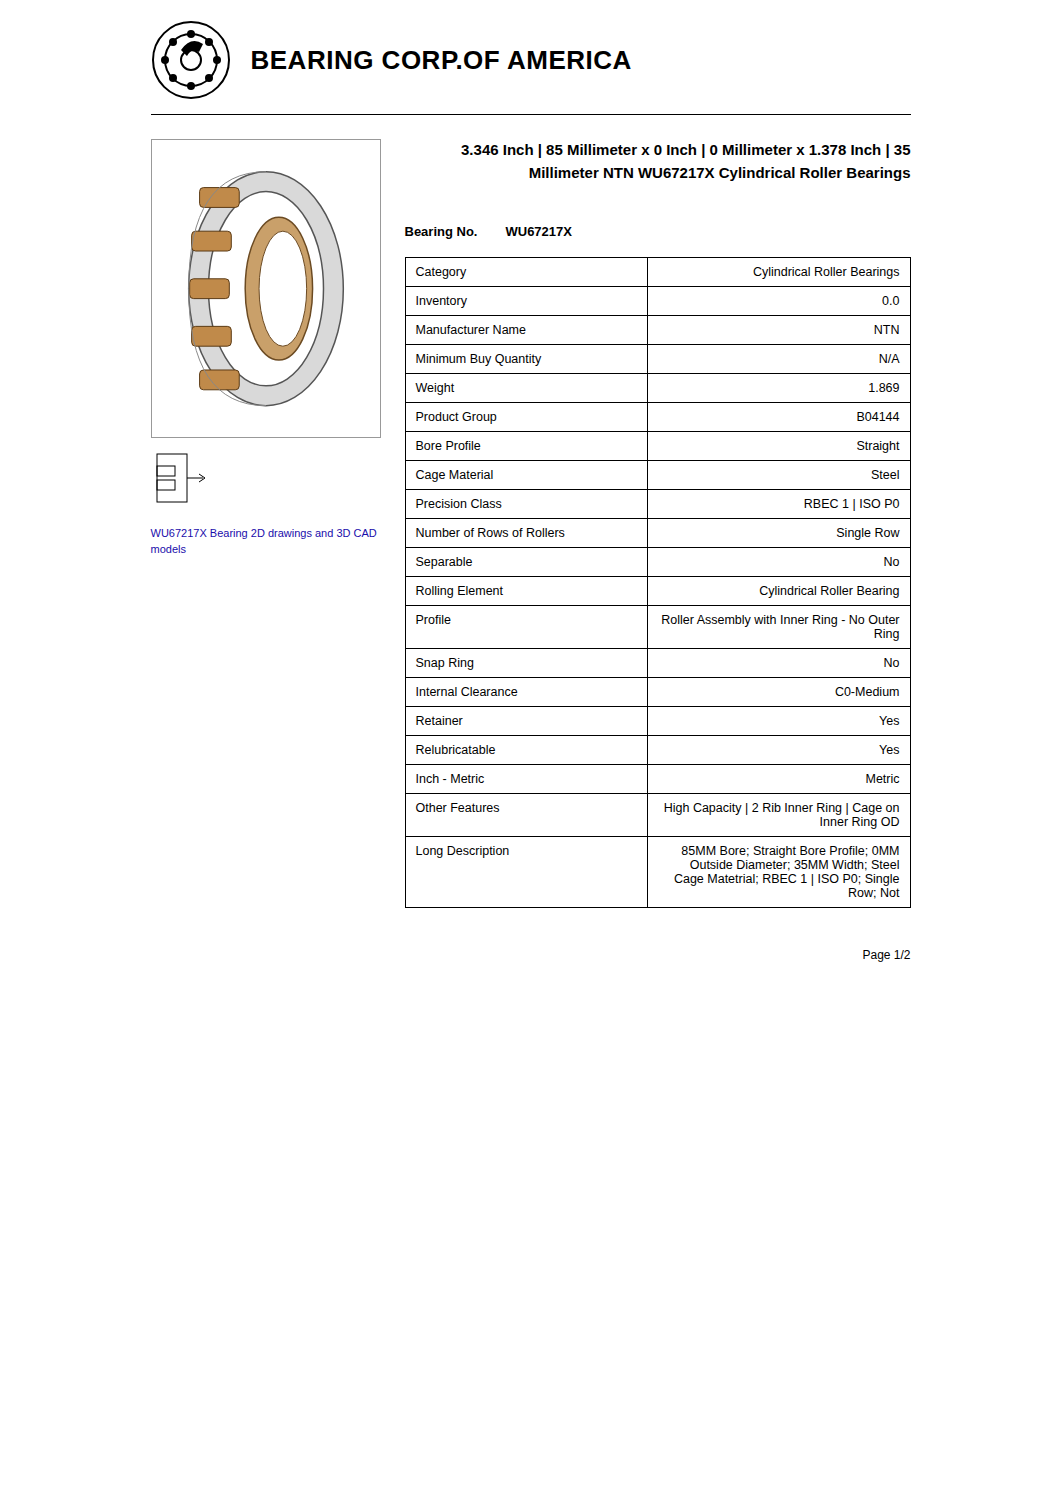BEARING CORP.OF AMERICA
WU67217X Bearing 2D drawings and 3D CAD models
3.346 Inch | 85 Millimeter x 0 Inch | 0 Millimeter x 1.378 Inch | 35 Millimeter NTN WU67217X Cylindrical Roller Bearings
Bearing No. WU67217X
| Category | Cylindrical Roller Bearings |
| Inventory | 0.0 |
| Manufacturer Name | NTN |
| Minimum Buy Quantity | N/A |
| Weight | 1.869 |
| Product Group | B04144 |
| Bore Profile | Straight |
| Cage Material | Steel |
| Precision Class | RBEC 1 / ISO P0 |
| Number of Rows of Rollers | Single Row |
| Separable | No |
| Rolling Element | Cylindrical Roller Bearing |
| Profile | Roller Assembly with Inner Ring - No Outer Ring |
| Snap Ring | No |
| Internal Clearance | C0-Medium |
| Retainer | Yes |
| Relubricatable | Yes |
| Inch - Metric | Metric |
| Other Features | High Capacity / 2 Rib Inner Ring / Cage on Inner Ring OD |
| Long Description | 85MM Bore; Straight Bore Profile; 0MM Outside Diameter; 35MM Width; Steel Cage Matetrial; RBEC 1 / ISO P0; Single Row; Not |
Page 1/2